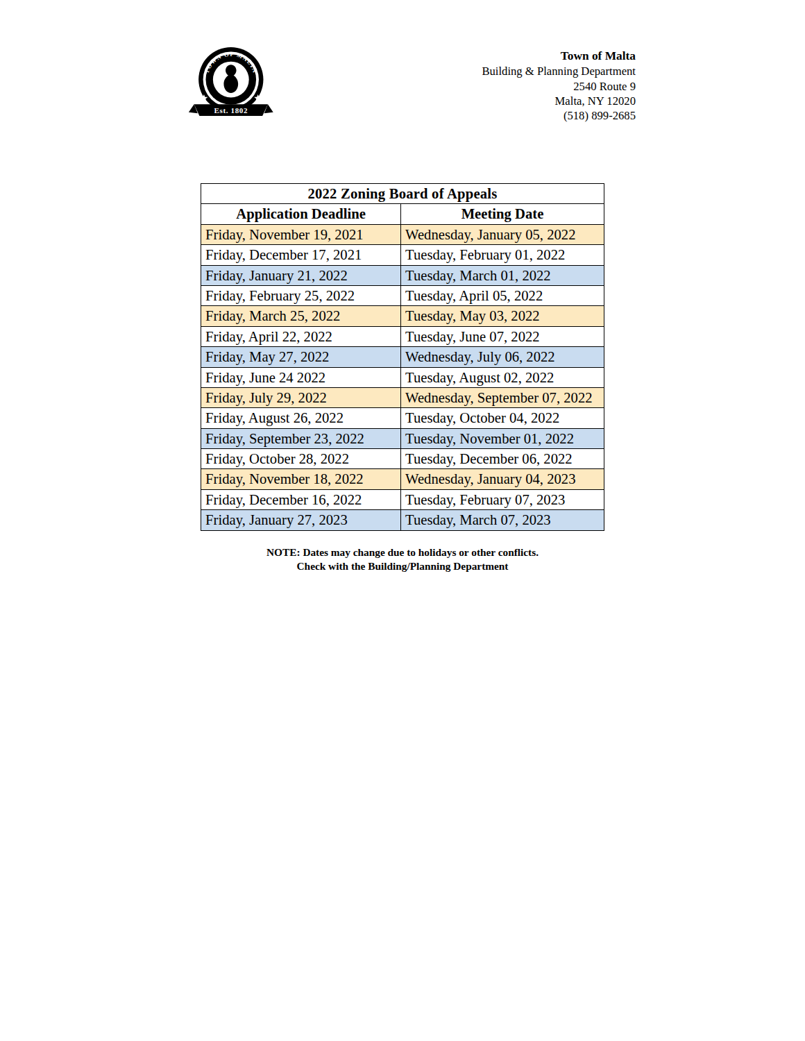TOWN OF MALTA Est. 1802
Town of Malta
Building & Planning Department
2540 Route 9
Malta, NY 12020
(518) 899-2685
| 2022 Zoning Board of Appeals |
| Application Deadline | Meeting Date |
| Friday, November 19, 2021 | Wednesday, January 05, 2022 |
| Friday, December 17, 2021 | Tuesday, February 01, 2022 |
| Friday, January 21, 2022 | Tuesday, March 01, 2022 |
| Friday, February 25, 2022 | Tuesday, April 05, 2022 |
| Friday, March 25, 2022 | Tuesday, May 03, 2022 |
| Friday, April 22, 2022 | Tuesday, June 07, 2022 |
| Friday, May 27, 2022 | Wednesday, July 06, 2022 |
| Friday, June 24 2022 | Tuesday, August 02, 2022 |
| Friday, July 29, 2022 | Wednesday, September 07, 2022 |
| Friday, August 26, 2022 | Tuesday, October 04, 2022 |
| Friday, September 23, 2022 | Tuesday, November 01, 2022 |
| Friday, October 28, 2022 | Tuesday, December 06, 2022 |
| Friday, November 18, 2022 | Wednesday, January 04, 2023 |
| Friday, December 16, 2022 | Tuesday, February 07, 2023 |
| Friday, January 27, 2023 | Tuesday, March 07, 2023 |
NOTE: Dates may change due to holidays or other conflicts.
Check with the Building/Planning Department